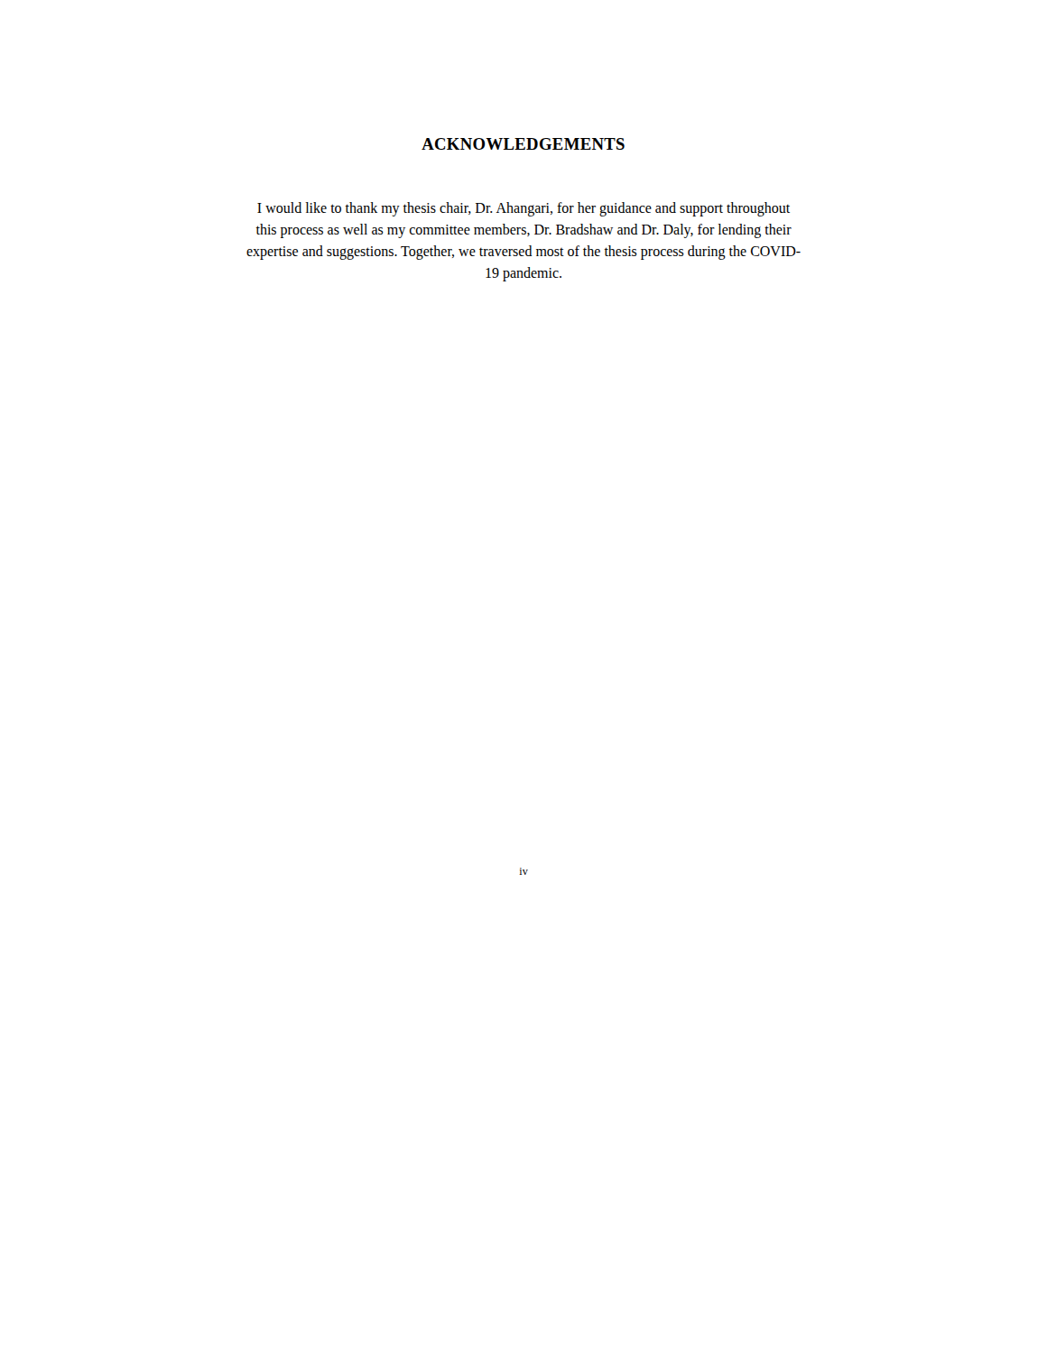ACKNOWLEDGEMENTS
I would like to thank my thesis chair, Dr. Ahangari, for her guidance and support throughout this process as well as my committee members, Dr. Bradshaw and Dr. Daly, for lending their expertise and suggestions. Together, we traversed most of the thesis process during the COVID-19 pandemic.
iv